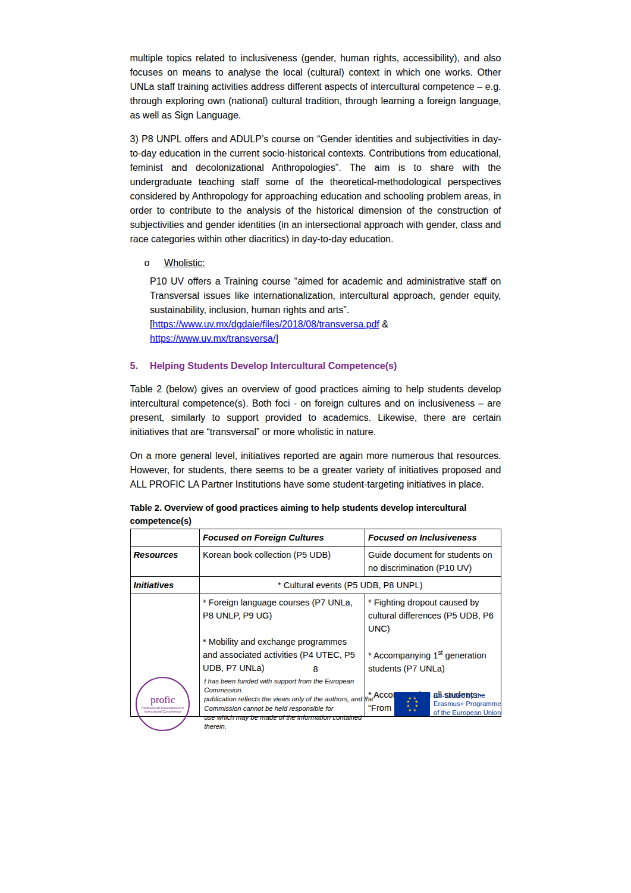multiple topics related to inclusiveness (gender, human rights, accessibility), and also focuses on means to analyse the local (cultural) context in which one works. Other UNLa staff training activities address different aspects of intercultural competence – e.g. through exploring own (national) cultural tradition, through learning a foreign language, as well as Sign Language.
3) P8 UNPL offers and ADULP’s course on “Gender identities and subjectivities in day-to-day education in the current socio-historical contexts. Contributions from educational, feminist and decolonizational Anthropologies”. The aim is to share with the undergraduate teaching staff some of the theoretical-methodological perspectives considered by Anthropology for approaching education and schooling problem areas, in order to contribute to the analysis of the historical dimension of the construction of subjectivities and gender identities (in an intersectional approach with gender, class and race categories within other diacritics) in day-to-day education.
o
Wholistic:
P10 UV offers a Training course “aimed for academic and administrative staff on Transversal issues like internationalization, intercultural approach, gender equity, sustainability, inclusion, human rights and arts”.
[https://www.uv.mx/dgdaie/files/2018/08/transversa.pdf &
https://www.uv.mx/transversa/]
5. Helping Students Develop Intercultural Competence(s)
Table 2 (below) gives an overview of good practices aiming to help students develop intercultural competence(s). Both foci - on foreign cultures and on inclusiveness – are present, similarly to support provided to academics. Likewise, there are certain initiatives that are “transversal” or more wholistic in nature.
On a more general level, initiatives reported are again more numerous that resources. However, for students, there seems to be a greater variety of initiatives proposed and ALL PROFIC LA Partner Institutions have some student-targeting initiatives in place.
Table 2. Overview of good practices aiming to help students develop intercultural competence(s)
| | Focused on Foreign Cultures | Focused on Inclusiveness |
| Resources | Korean book collection (P5 UDB) | Guide document for students on no discrimination (P10 UV) |
| Initiatives | * Cultural events (P5 UDB, P8 UNPL) |
| | * Foreign language courses (P7 UNLa, P8 UNLP, P9 UG) * Mobility and exchange programmes and associated activities (P4 UTEC, P5 UDB, P7 UNLa) | * Fighting dropout caused by cultural differences (P5 UDB, P6 UNC) * Accompanying 1 st generation students (P7 UNLa) * Accompanying all students – “From |
8
profic
Professional Development in
Intercultural Competence
t has been funded with support from the European Commission.
publication reflects the views only of the authors, and the Commission cannot be held responsible for
use which may be made of the information contained therein.
★ ★
★ ★
★ ★
★ ★
Co-funded by the
Erasmus+ Programme
of the European Union